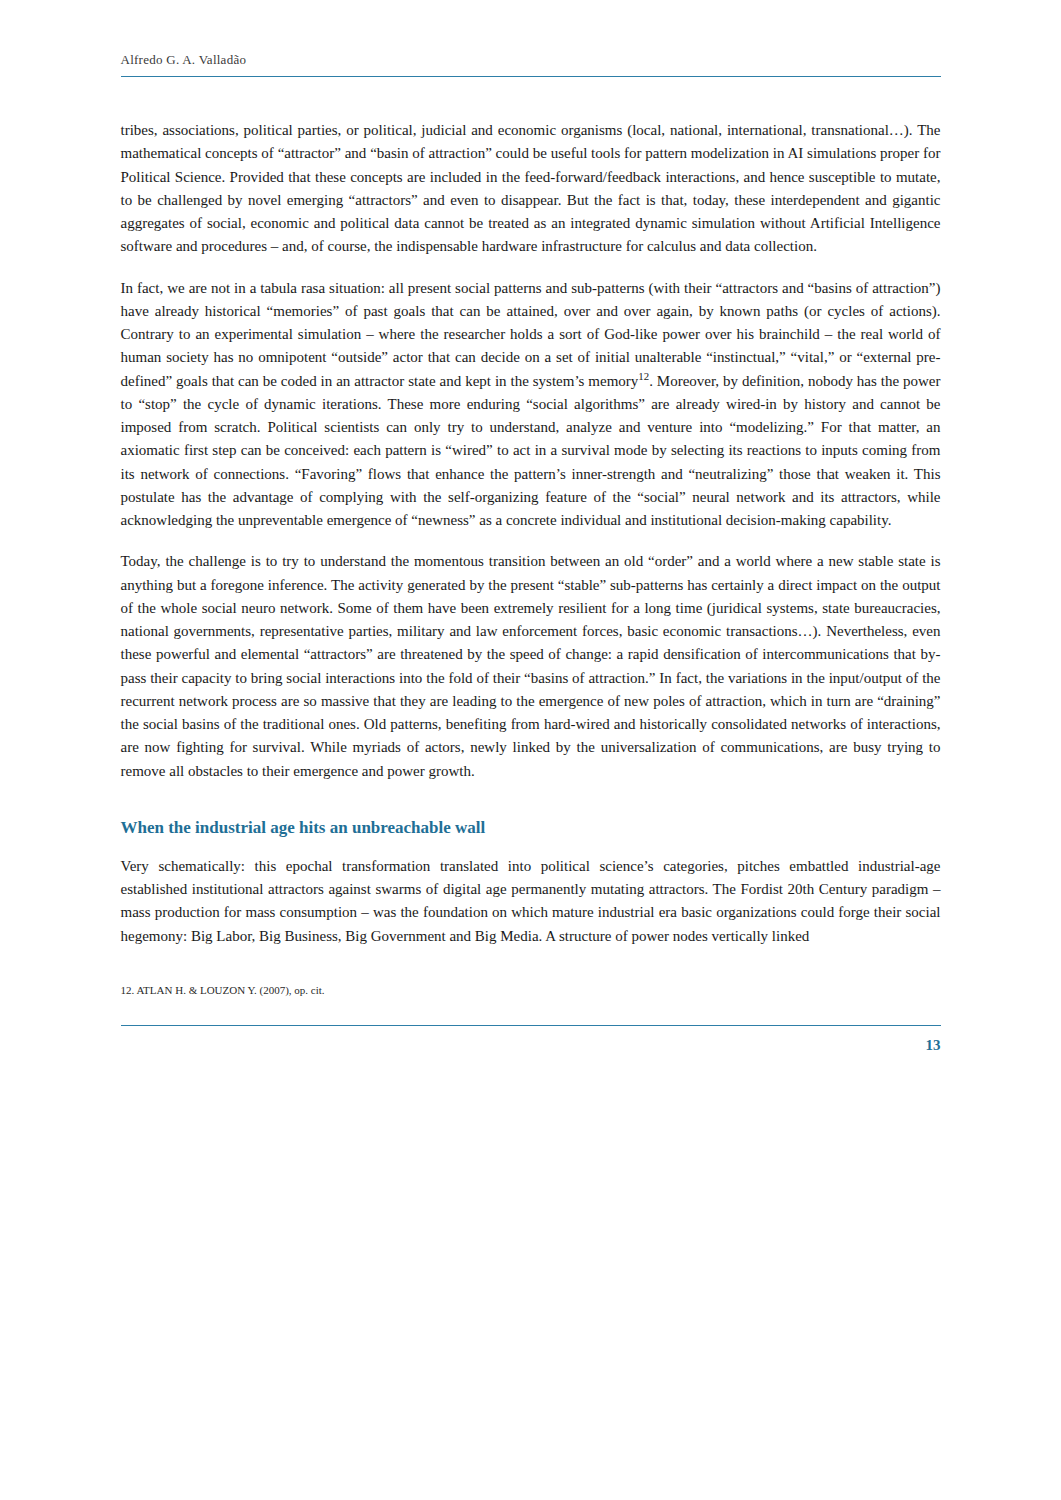Alfredo G. A. Valladão
tribes, associations, political parties, or political, judicial and economic organisms (local, national, international, transnational…). The mathematical concepts of “attractor” and “basin of attraction” could be useful tools for pattern modelization in AI simulations proper for Political Science. Provided that these concepts are included in the feed-forward/feedback interactions, and hence susceptible to mutate, to be challenged by novel emerging “attractors” and even to disappear. But the fact is that, today, these interdependent and gigantic aggregates of social, economic and political data cannot be treated as an integrated dynamic simulation without Artificial Intelligence software and procedures – and, of course, the indispensable hardware infrastructure for calculus and data collection.
In fact, we are not in a tabula rasa situation: all present social patterns and sub-patterns (with their “attractors and “basins of attraction”) have already historical “memories” of past goals that can be attained, over and over again, by known paths (or cycles of actions). Contrary to an experimental simulation – where the researcher holds a sort of God-like power over his brainchild – the real world of human society has no omnipotent “outside” actor that can decide on a set of initial unalterable “instinctual,” “vital,” or “external pre-defined” goals that can be coded in an attractor state and kept in the system’s memory12. Moreover, by definition, nobody has the power to “stop” the cycle of dynamic iterations. These more enduring “social algorithms” are already wired-in by history and cannot be imposed from scratch. Political scientists can only try to understand, analyze and venture into “modelizing.” For that matter, an axiomatic first step can be conceived: each pattern is “wired” to act in a survival mode by selecting its reactions to inputs coming from its network of connections. “Favoring” flows that enhance the pattern’s inner-strength and “neutralizing” those that weaken it. This postulate has the advantage of complying with the self-organizing feature of the “social” neural network and its attractors, while acknowledging the unpreventable emergence of “newness” as a concrete individual and institutional decision-making capability.
Today, the challenge is to try to understand the momentous transition between an old “order” and a world where a new stable state is anything but a foregone inference. The activity generated by the present “stable” sub-patterns has certainly a direct impact on the output of the whole social neuro network. Some of them have been extremely resilient for a long time (juridical systems, state bureaucracies, national governments, representative parties, military and law enforcement forces, basic economic transactions…). Nevertheless, even these powerful and elemental “attractors” are threatened by the speed of change: a rapid densification of intercommunications that by-pass their capacity to bring social interactions into the fold of their “basins of attraction.” In fact, the variations in the input/output of the recurrent network process are so massive that they are leading to the emergence of new poles of attraction, which in turn are “draining” the social basins of the traditional ones. Old patterns, benefiting from hard-wired and historically consolidated networks of interactions, are now fighting for survival. While myriads of actors, newly linked by the universalization of communications, are busy trying to remove all obstacles to their emergence and power growth.
When the industrial age hits an unbreachable wall
Very schematically: this epochal transformation translated into political science’s categories, pitches embattled industrial-age established institutional attractors against swarms of digital age permanently mutating attractors. The Fordist 20th Century paradigm – mass production for mass consumption – was the foundation on which mature industrial era basic organizations could forge their social hegemony: Big Labor, Big Business, Big Government and Big Media. A structure of power nodes vertically linked
12. ATLAN H. & LOUZON Y. (2007), op. cit.
13